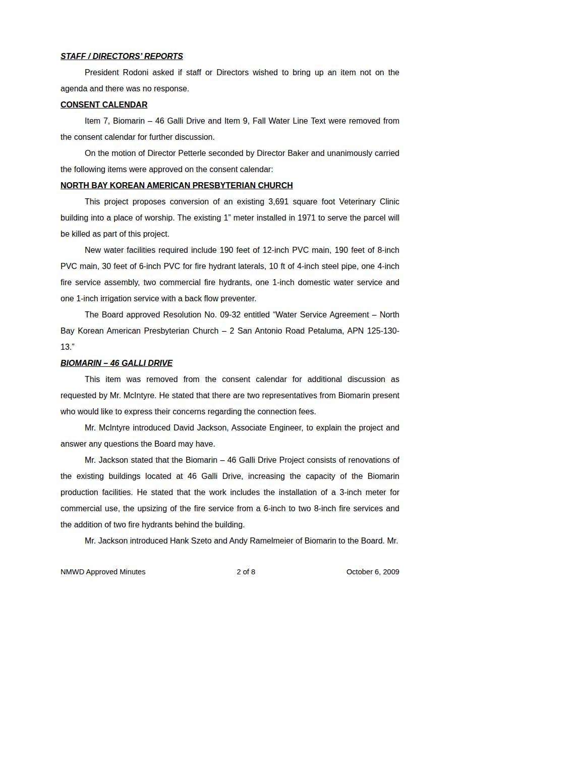STAFF / DIRECTORS’ REPORTS
President Rodoni asked if staff or Directors wished to bring up an item not on the agenda and there was no response.
CONSENT CALENDAR
Item 7, Biomarin – 46 Galli Drive and Item 9, Fall Water Line Text were removed from the consent calendar for further discussion.
On the motion of Director Petterle seconded by Director Baker and unanimously carried the following items were approved on the consent calendar:
NORTH BAY KOREAN AMERICAN PRESBYTERIAN CHURCH
This project proposes conversion of an existing 3,691 square foot Veterinary Clinic building into a place of worship. The existing 1” meter installed in 1971 to serve the parcel will be killed as part of this project.
New water facilities required include 190 feet of 12-inch PVC main, 190 feet of 8-inch PVC main, 30 feet of 6-inch PVC for fire hydrant laterals, 10 ft of 4-inch steel pipe, one 4-inch fire service assembly, two commercial fire hydrants, one 1-inch domestic water service and one 1-inch irrigation service with a back flow preventer.
The Board approved Resolution No. 09-32 entitled “Water Service Agreement – North Bay Korean American Presbyterian Church – 2 San Antonio Road Petaluma, APN 125-130-13.”
BIOMARIN – 46 GALLI DRIVE
This item was removed from the consent calendar for additional discussion as requested by Mr. McIntyre. He stated that there are two representatives from Biomarin present who would like to express their concerns regarding the connection fees.
Mr. McIntyre introduced David Jackson, Associate Engineer, to explain the project and answer any questions the Board may have.
Mr. Jackson stated that the Biomarin – 46 Galli Drive Project consists of renovations of the existing buildings located at 46 Galli Drive, increasing the capacity of the Biomarin production facilities. He stated that the work includes the installation of a 3-inch meter for commercial use, the upsizing of the fire service from a 6-inch to two 8-inch fire services and the addition of two fire hydrants behind the building.
Mr. Jackson introduced Hank Szeto and Andy Ramelmeier of Biomarin to the Board. Mr.
NMWD Approved Minutes
2 of 8
October 6, 2009